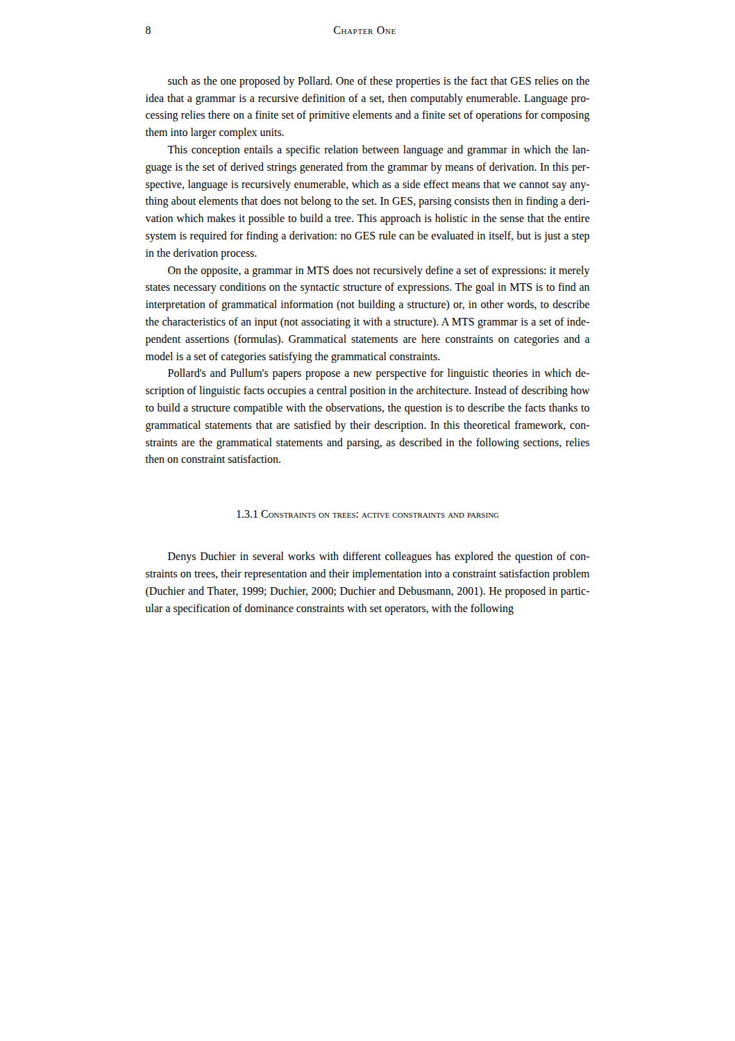8 Chapter One
such as the one proposed by Pollard. One of these properties is the fact that GES relies on the idea that a grammar is a recursive definition of a set, then computably enumerable. Language processing relies there on a finite set of primitive elements and a finite set of operations for composing them into larger complex units.
This conception entails a specific relation between language and grammar in which the language is the set of derived strings generated from the grammar by means of derivation. In this perspective, language is recursively enumerable, which as a side effect means that we cannot say anything about elements that does not belong to the set. In GES, parsing consists then in finding a derivation which makes it possible to build a tree. This approach is holistic in the sense that the entire system is required for finding a derivation: no GES rule can be evaluated in itself, but is just a step in the derivation process.
On the opposite, a grammar in MTS does not recursively define a set of expressions: it merely states necessary conditions on the syntactic structure of expressions. The goal in MTS is to find an interpretation of grammatical information (not building a structure) or, in other words, to describe the characteristics of an input (not associating it with a structure). A MTS grammar is a set of independent assertions (formulas). Grammatical statements are here constraints on categories and a model is a set of categories satisfying the grammatical constraints.
Pollard's and Pullum's papers propose a new perspective for linguistic theories in which description of linguistic facts occupies a central position in the architecture. Instead of describing how to build a structure compatible with the observations, the question is to describe the facts thanks to grammatical statements that are satisfied by their description. In this theoretical framework, constraints are the grammatical statements and parsing, as described in the following sections, relies then on constraint satisfaction.
1.3.1 Constraints on trees: active constraints and parsing
Denys Duchier in several works with different colleagues has explored the question of constraints on trees, their representation and their implementation into a constraint satisfaction problem (Duchier and Thater, 1999; Duchier, 2000; Duchier and Debusmann, 2001). He proposed in particular a specification of dominance constraints with set operators, with the following